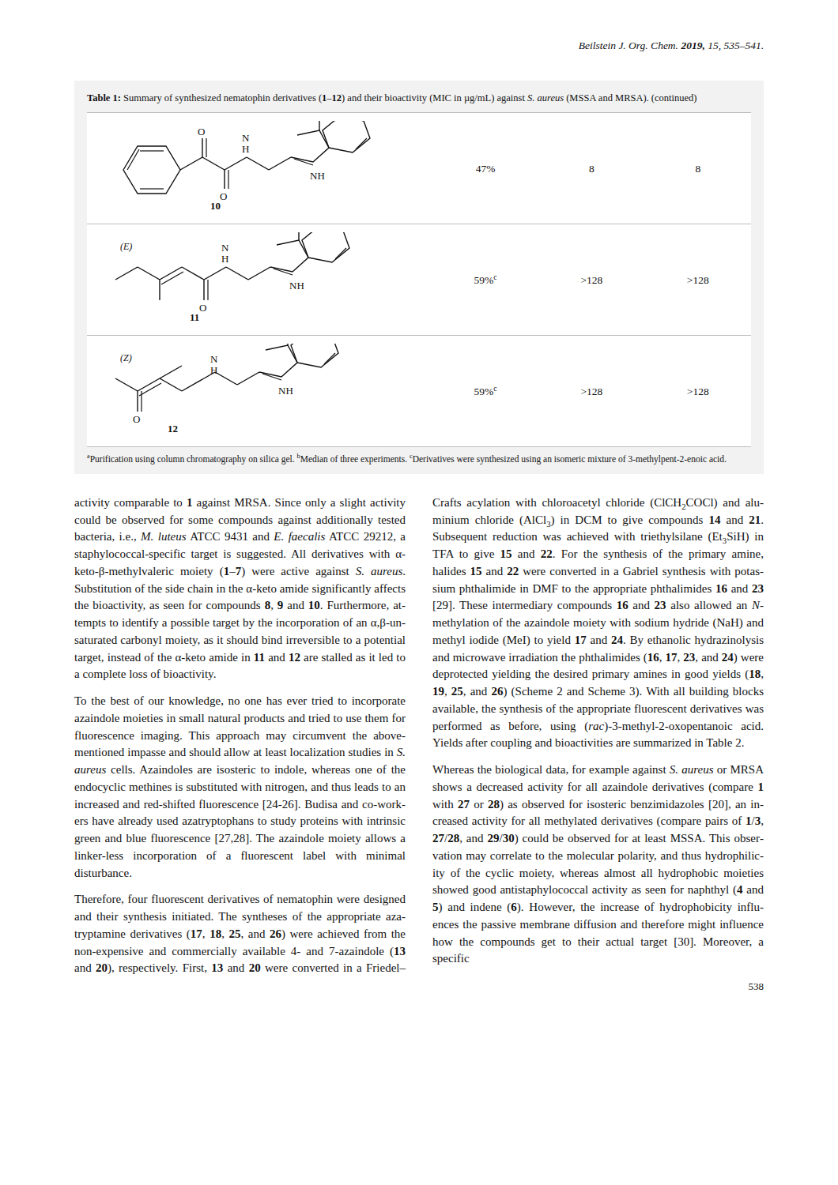Beilstein J. Org. Chem. 2019, 15, 535–541.
Table 1: Summary of synthesized nematophin derivatives (1–12) and their bioactivity (MIC in µg/mL) against S. aureus (MSSA and MRSA). (continued)
| O O H N NH 10 | 47% | 8 | 8 |
| (E) O H N NH 11 | 59% c | >128 | >128 |
| (Z) O H N NH 12 | 59% c | >128 | >128 |
aPurification using column chromatography on silica gel. bMedian of three experiments. cDerivatives were synthesized using an isomeric mixture of 3-methylpent-2-enoic acid.
activity comparable to 1 against MRSA. Since only a slight activity could be observed for some compounds against additionally tested bacteria, i.e., M. luteus ATCC 9431 and E. faecalis ATCC 29212, a staphylococcal-specific target is suggested. All derivatives with α-keto-β-methylvaleric moiety (1–7) were active against S. aureus. Substitution of the side chain in the α-keto amide significantly affects the bioactivity, as seen for compounds 8, 9 and 10. Furthermore, attempts to identify a possible target by the incorporation of an α,β-unsaturated carbonyl moiety, as it should bind irreversible to a potential target, instead of the α-keto amide in 11 and 12 are stalled as it led to a complete loss of bioactivity.
To the best of our knowledge, no one has ever tried to incorporate azaindole moieties in small natural products and tried to use them for fluorescence imaging. This approach may circumvent the above-mentioned impasse and should allow at least localization studies in S. aureus cells. Azaindoles are isosteric to indole, whereas one of the endocyclic methines is substituted with nitrogen, and thus leads to an increased and red-shifted fluorescence [24-26]. Budisa and co-workers have already used azatryptophans to study proteins with intrinsic green and blue fluorescence [27,28]. The azaindole moiety allows a linker-less incorporation of a fluorescent label with minimal disturbance.
Therefore, four fluorescent derivatives of nematophin were designed and their synthesis initiated. The syntheses of the appropriate azatryptamine derivatives (17, 18, 25, and 26) were achieved from the non-expensive and commercially available 4- and 7-azaindole (13 and 20), respectively. First, 13 and 20 were converted in a Friedel–Crafts acylation with chloroacetyl chloride (ClCH2COCl) and aluminium chloride (AlCl3) in DCM to give compounds 14 and 21. Subsequent reduction was achieved with triethylsilane (Et3SiH) in TFA to give 15 and 22. For the synthesis of the primary amine, halides 15 and 22 were converted in a Gabriel synthesis with potassium phthalimide in DMF to the appropriate phthalimides 16 and 23 [29]. These intermediary compounds 16 and 23 also allowed an N-methylation of the azaindole moiety with sodium hydride (NaH) and methyl iodide (MeI) to yield 17 and 24. By ethanolic hydrazinolysis and microwave irradiation the phthalimides (16, 17, 23, and 24) were deprotected yielding the desired primary amines in good yields (18, 19, 25, and 26) (Scheme 2 and Scheme 3). With all building blocks available, the synthesis of the appropriate fluorescent derivatives was performed as before, using (rac)-3-methyl-2-oxopentanoic acid. Yields after coupling and bioactivities are summarized in Table 2.
Whereas the biological data, for example against S. aureus or MRSA shows a decreased activity for all azaindole derivatives (compare 1 with 27 or 28) as observed for isosteric benzimidazoles [20], an increased activity for all methylated derivatives (compare pairs of 1/3, 27/28, and 29/30) could be observed for at least MSSA. This observation may correlate to the molecular polarity, and thus hydrophilicity of the cyclic moiety, whereas almost all hydrophobic moieties showed good antistaphylococcal activity as seen for naphthyl (4 and 5) and indene (6). However, the increase of hydrophobicity influences the passive membrane diffusion and therefore might influence how the compounds get to their actual target [30]. Moreover, a specific
538